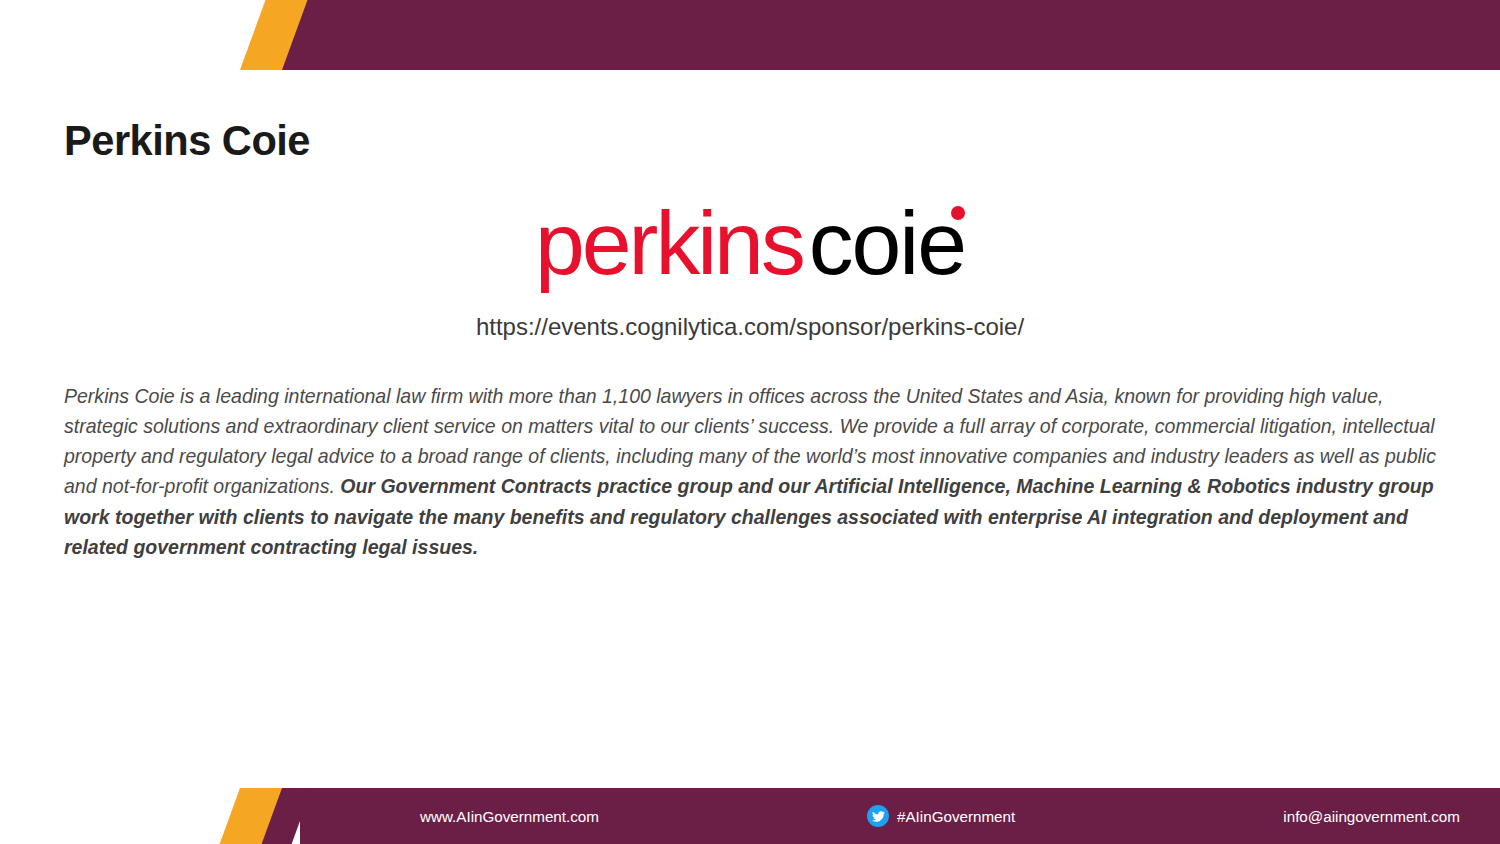Perkins Coie
PERKINS coie
https://events.cognilytica.com/sponsor/perkins-coie/
Perkins Coie is a leading international law firm with more than 1,100 lawyers in offices across the United States and Asia, known for providing high value, strategic solutions and extraordinary client service on matters vital to our clients’ success. We provide a full array of corporate, commercial litigation, intellectual property and regulatory legal advice to a broad range of clients, including many of the world’s most innovative companies and industry leaders as well as public and not-for-profit organizations. Our Government Contracts practice group and our Artificial Intelligence, Machine Learning & Robotics industry group work together with clients to navigate the many benefits and regulatory challenges associated with enterprise AI integration and deployment and related government contracting legal issues.
www.AIinGovernment.com #AIinGovernment info@aiingovernment.com